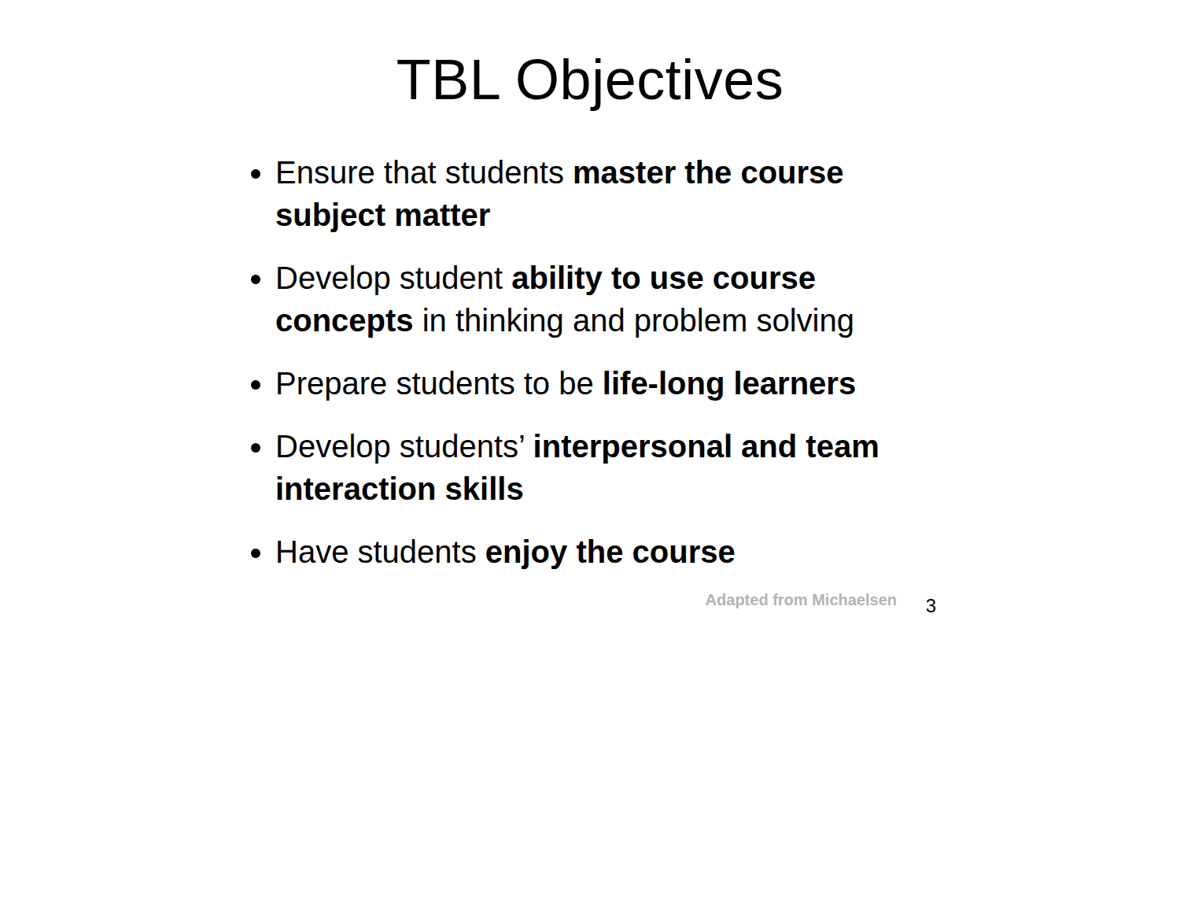TBL Objectives
Ensure that students master the course subject matter
Develop student ability to use course concepts in thinking and problem solving
Prepare students to be life-long learners
Develop students’ interpersonal and team interaction skills
Have students enjoy the course
Adapted from Michaelsen
3